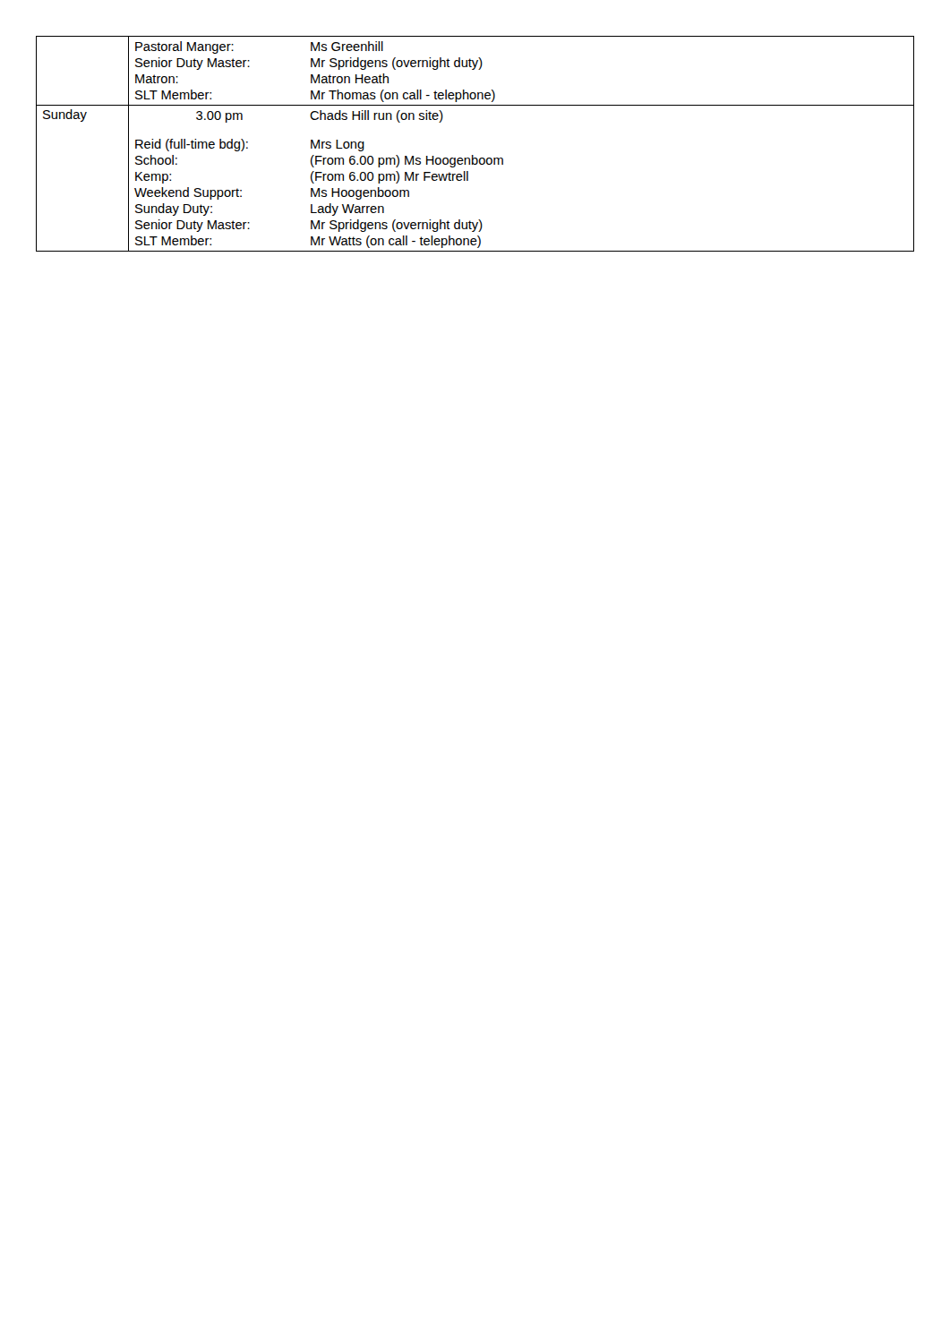| | / Pastoral Manger: / Ms Greenhill / / Senior Duty Master: / Mr Spridgens (overnight duty) / / Matron: / Matron Heath / / SLT Member: / Mr Thomas (on call - telephone) / |
| Sunday | / 3.00 pm / Chads Hill run (on site) / / Reid (full-time bdg): / Mrs Long / / School: / (From 6.00 pm) Ms Hoogenboom / / Kemp: / (From 6.00 pm) Mr Fewtrell / / Weekend Support: / Ms Hoogenboom / / Sunday Duty: / Lady Warren / / Senior Duty Master: / Mr Spridgens (overnight duty) / / SLT Member: / Mr Watts (on call - telephone) / |